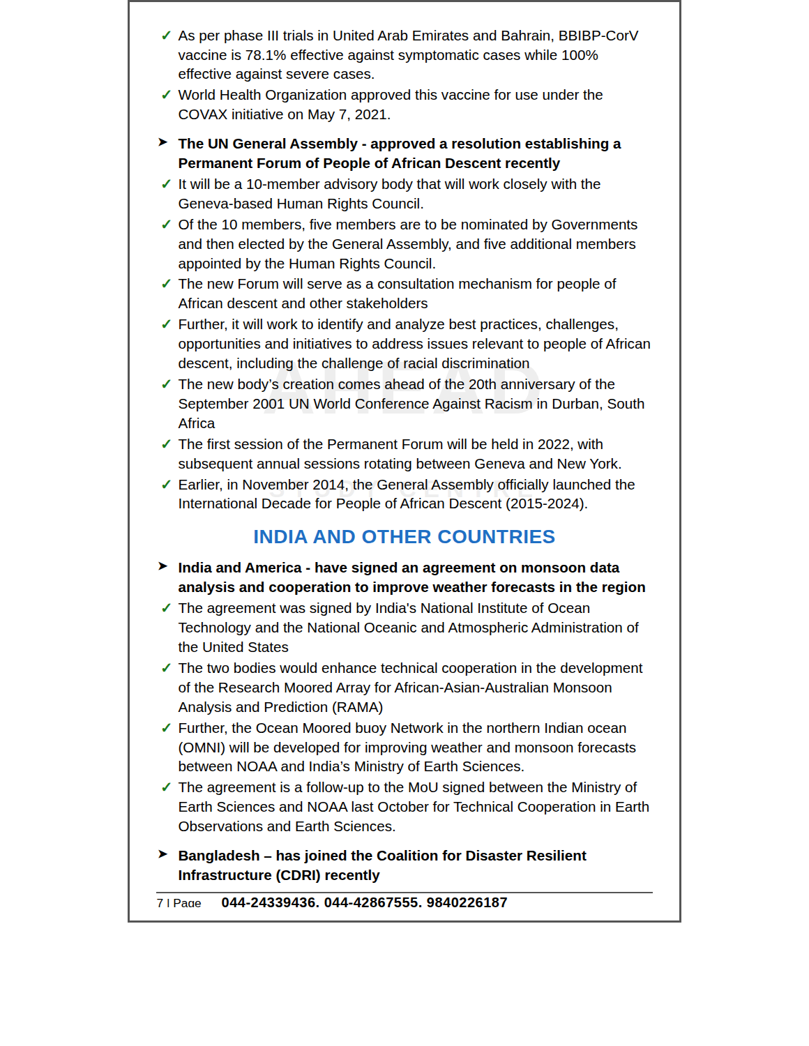AHEAD
STUDY CENTRE
As per phase III trials in United Arab Emirates and Bahrain, BBIBP-CorV vaccine is 78.1% effective against symptomatic cases while 100% effective against severe cases.
World Health Organization approved this vaccine for use under the COVAX initiative on May 7, 2021.
The UN General Assembly - approved a resolution establishing a Permanent Forum of People of African Descent recently
It will be a 10-member advisory body that will work closely with the Geneva-based Human Rights Council.
Of the 10 members, five members are to be nominated by Governments and then elected by the General Assembly, and five additional members appointed by the Human Rights Council.
The new Forum will serve as a consultation mechanism for people of African descent and other stakeholders
Further, it will work to identify and analyze best practices, challenges, opportunities and initiatives to address issues relevant to people of African descent, including the challenge of racial discrimination
The new body’s creation comes ahead of the 20th anniversary of the September 2001 UN World Conference Against Racism in Durban, South Africa
The first session of the Permanent Forum will be held in 2022, with subsequent annual sessions rotating between Geneva and New York.
Earlier, in November 2014, the General Assembly officially launched the International Decade for People of African Descent (2015-2024).
INDIA AND OTHER COUNTRIES
India and America - have signed an agreement on monsoon data analysis and cooperation to improve weather forecasts in the region
The agreement was signed by India's National Institute of Ocean Technology and the National Oceanic and Atmospheric Administration of the United States
The two bodies would enhance technical cooperation in the development of the Research Moored Array for African-Asian-Australian Monsoon Analysis and Prediction (RAMA)
Further, the Ocean Moored buoy Network in the northern Indian ocean (OMNI) will be developed for improving weather and monsoon forecasts between NOAA and India’s Ministry of Earth Sciences.
The agreement is a follow-up to the MoU signed between the Ministry of Earth Sciences and NOAA last October for Technical Cooperation in Earth Observations and Earth Sciences.
Bangladesh – has joined the Coalition for Disaster Resilient Infrastructure (CDRI) recently
7 | Page 044-24339436, 044-42867555, 9840226187